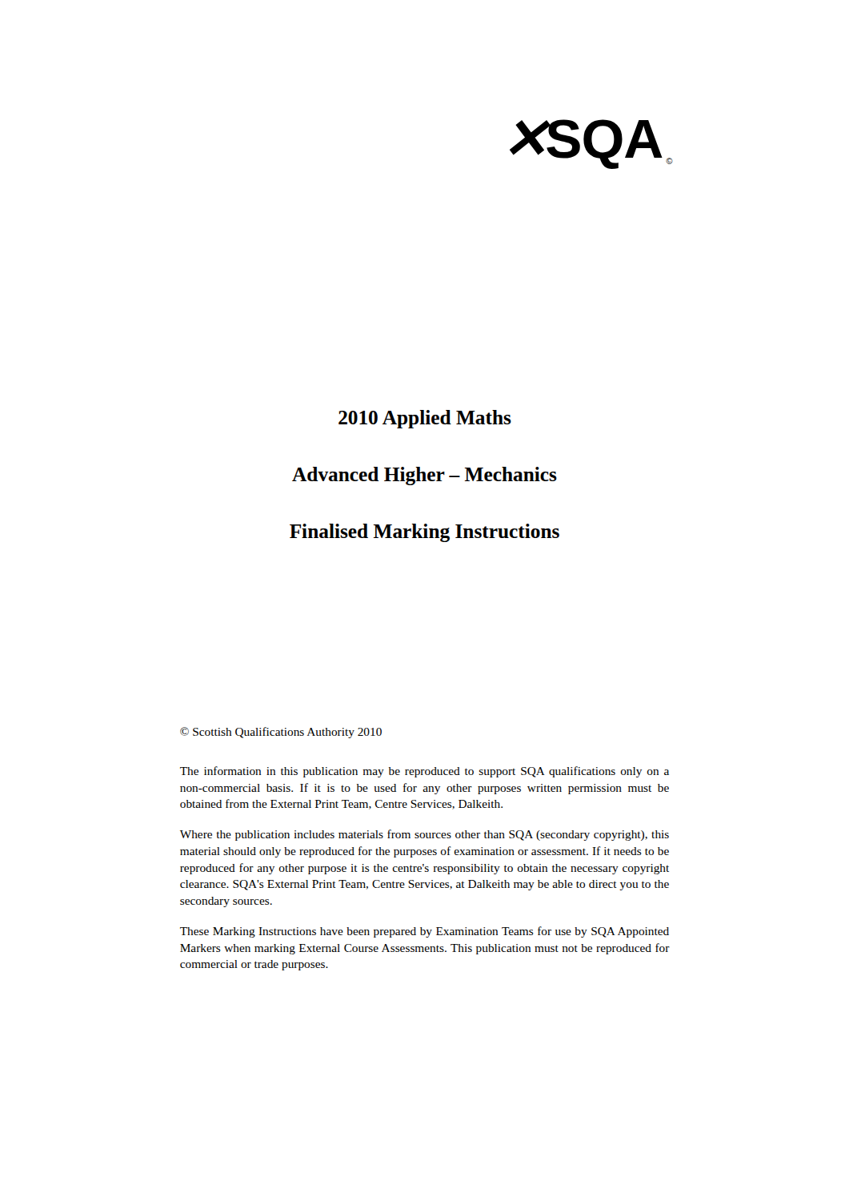✕SQA©
2010 Applied Maths
Advanced Higher – Mechanics
Finalised Marking Instructions
© Scottish Qualifications Authority 2010
The information in this publication may be reproduced to support SQA qualifications only on a non-commercial basis. If it is to be used for any other purposes written permission must be obtained from the External Print Team, Centre Services, Dalkeith.
Where the publication includes materials from sources other than SQA (secondary copyright), this material should only be reproduced for the purposes of examination or assessment. If it needs to be reproduced for any other purpose it is the centre's responsibility to obtain the necessary copyright clearance. SQA's External Print Team, Centre Services, at Dalkeith may be able to direct you to the secondary sources.
These Marking Instructions have been prepared by Examination Teams for use by SQA Appointed Markers when marking External Course Assessments. This publication must not be reproduced for commercial or trade purposes.